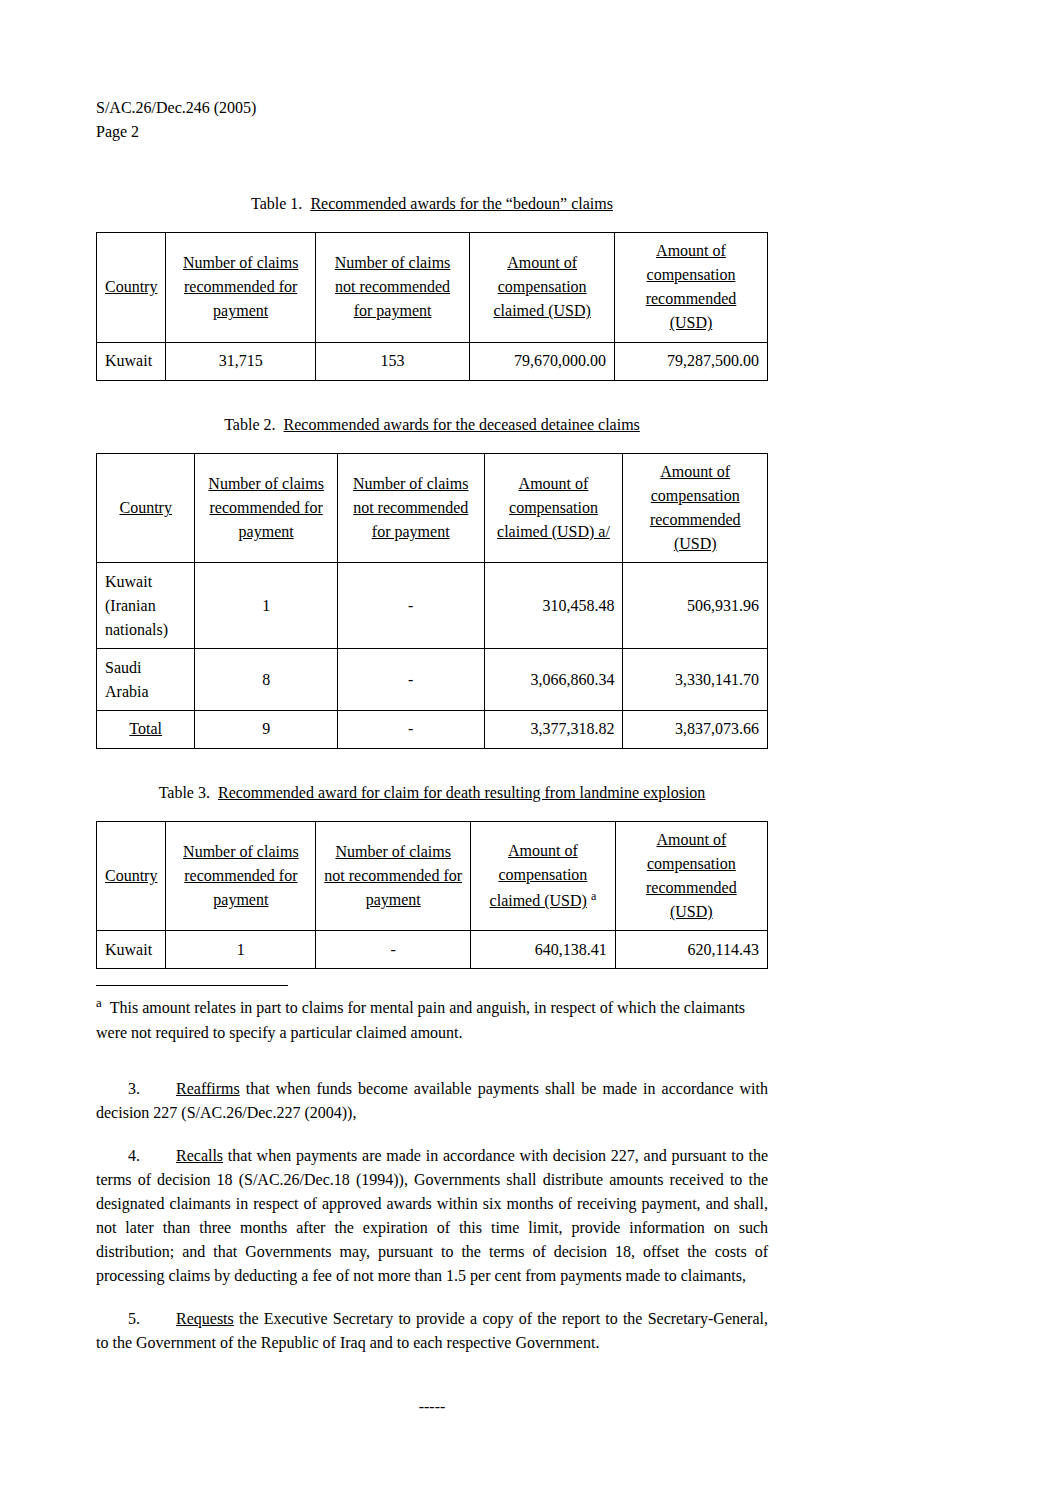S/AC.26/Dec.246 (2005)
Page 2
Table 1. Recommended awards for the “bedoun” claims
| Country | Number of claims recommended for payment | Number of claims not recommended for payment | Amount of compensation claimed (USD) | Amount of compensation recommended (USD) |
| --- | --- | --- | --- | --- |
| Kuwait | 31,715 | 153 | 79,670,000.00 | 79,287,500.00 |
Table 2. Recommended awards for the deceased detainee claims
| Country | Number of claims recommended for payment | Number of claims not recommended for payment | Amount of compensation claimed (USD) a/ | Amount of compensation recommended (USD) |
| --- | --- | --- | --- | --- |
| Kuwait (Iranian nationals) | 1 | - | 310,458.48 | 506,931.96 |
| Saudi Arabia | 8 | - | 3,066,860.34 | 3,330,141.70 |
| Total | 9 | - | 3,377,318.82 | 3,837,073.66 |
Table 3. Recommended award for claim for death resulting from landmine explosion
| Country | Number of claims recommended for payment | Number of claims not recommended for payment | Amount of compensation claimed (USD) a | Amount of compensation recommended (USD) |
| --- | --- | --- | --- | --- |
| Kuwait | 1 | - | 640,138.41 | 620,114.43 |
a This amount relates in part to claims for mental pain and anguish, in respect of which the claimants were not required to specify a particular claimed amount.
3. Reaffirms that when funds become available payments shall be made in accordance with decision 227 (S/AC.26/Dec.227 (2004)),
4. Recalls that when payments are made in accordance with decision 227, and pursuant to the terms of decision 18 (S/AC.26/Dec.18 (1994)), Governments shall distribute amounts received to the designated claimants in respect of approved awards within six months of receiving payment, and shall, not later than three months after the expiration of this time limit, provide information on such distribution; and that Governments may, pursuant to the terms of decision 18, offset the costs of processing claims by deducting a fee of not more than 1.5 per cent from payments made to claimants,
5. Requests the Executive Secretary to provide a copy of the report to the Secretary-General, to the Government of the Republic of Iraq and to each respective Government.
-----